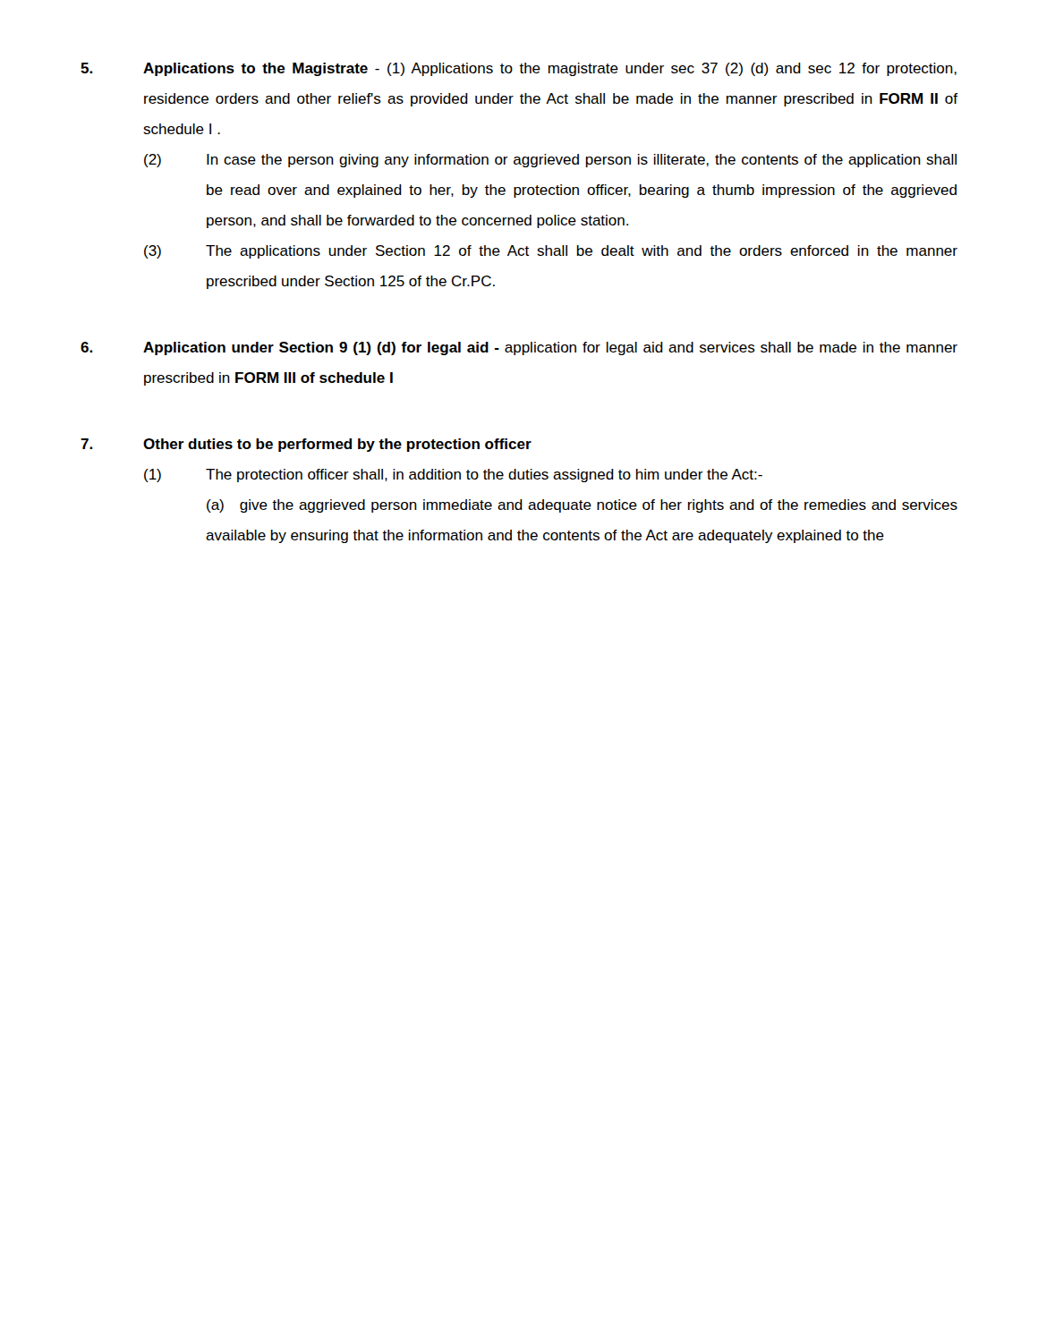5. Applications to the Magistrate - (1) Applications to the magistrate under sec 37 (2) (d) and sec 12 for protection, residence orders and other relief's as provided under the Act shall be made in the manner prescribed in FORM II of schedule I .
(2) In case the person giving any information or aggrieved person is illiterate, the contents of the application shall be read over and explained to her, by the protection officer, bearing a thumb impression of the aggrieved person, and shall be forwarded to the concerned police station.
(3) The applications under Section 12 of the Act shall be dealt with and the orders enforced in the manner prescribed under Section 125 of the Cr.PC.
6. Application under Section 9 (1) (d) for legal aid - application for legal aid and services shall be made in the manner prescribed in FORM III of schedule I
7. Other duties to be performed by the protection officer
(1) The protection officer shall, in addition to the duties assigned to him under the Act:- (a) give the aggrieved person immediate and adequate notice of her rights and of the remedies and services available by ensuring that the information and the contents of the Act are adequately explained to the